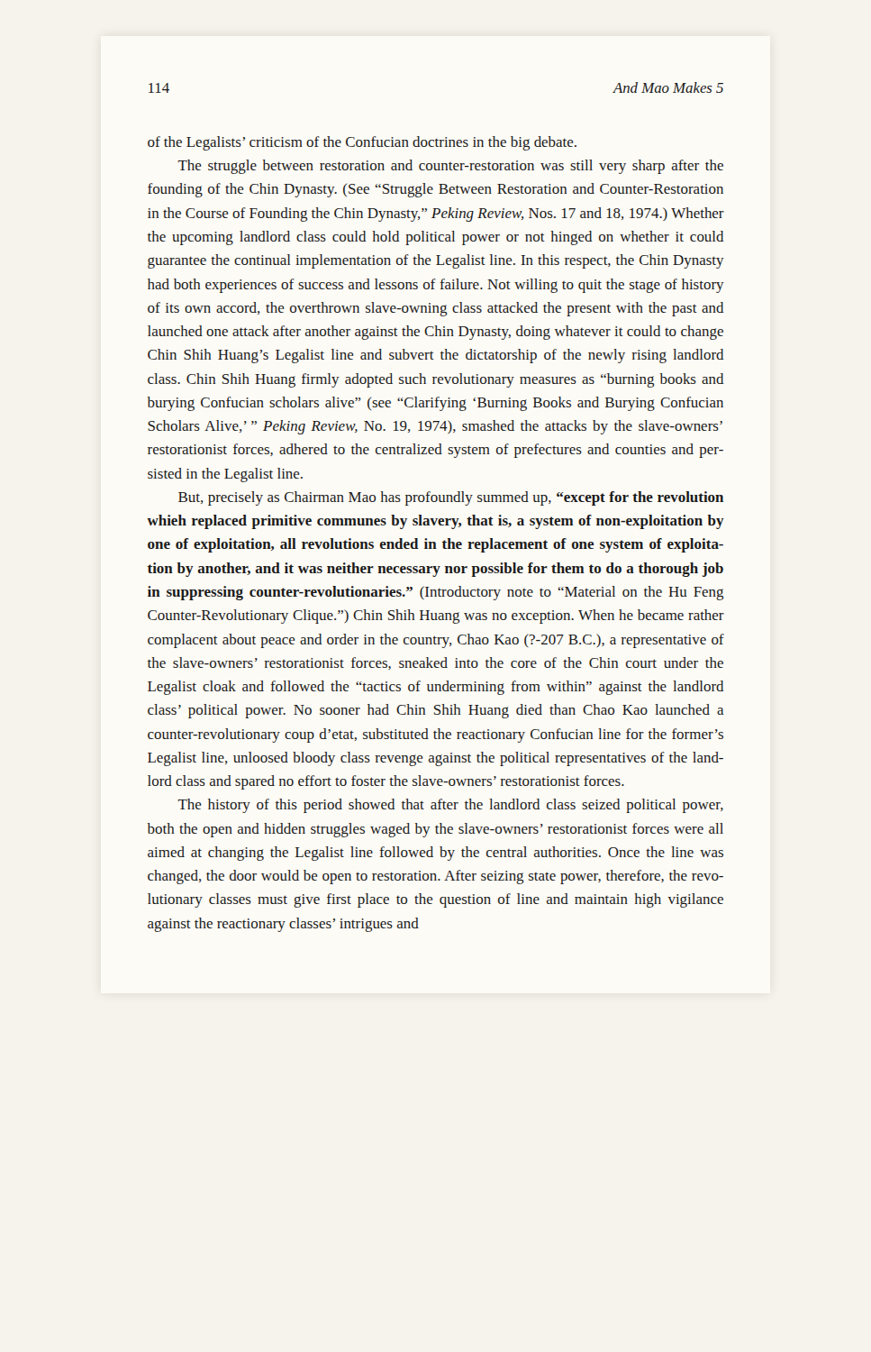114 And Mao Makes 5
of the Legalists’ criticism of the Confucian doctrines in the big debate.
The struggle between restoration and counter-restoration was still very sharp after the founding of the Chin Dynasty. (See “Struggle Between Restoration and Counter-Restoration in the Course of Founding the Chin Dynasty,” Peking Review, Nos. 17 and 18, 1974.) Whether the upcoming landlord class could hold political power or not hinged on whether it could guarantee the continual implementation of the Legalist line. In this respect, the Chin Dynasty had both experiences of success and lessons of failure. Not willing to quit the stage of history of its own accord, the overthrown slave-owning class attacked the present with the past and launched one attack after another against the Chin Dynasty, doing whatever it could to change Chin Shih Huang’s Legalist line and subvert the dictatorship of the newly rising landlord class. Chin Shih Huang firmly adopted such revolutionary measures as “burning books and burying Confucian scholars alive” (see “Clarifying ‘Burning Books and Burying Confucian Scholars Alive,’ ” Peking Review, No. 19, 1974), smashed the attacks by the slave-owners’ restorationist forces, adhered to the centralized system of prefectures and counties and persisted in the Legalist line.
But, precisely as Chairman Mao has profoundly summed up, “except for the revolution whieh replaced primitive communes by slavery, that is, a system of non-exploitation by one of exploitation, all revolutions ended in the replacement of one system of exploitation by another, and it was neither necessary nor possible for them to do a thorough job in suppressing counter-revolutionaries.” (Introductory note to “Material on the Hu Feng Counter-Revolutionary Clique.”) Chin Shih Huang was no exception. When he became rather complacent about peace and order in the country, Chao Kao (?-207 B.C.), a representative of the slave-owners’ restorationist forces, sneaked into the core of the Chin court under the Legalist cloak and followed the “tactics of undermining from within” against the landlord class’ political power. No sooner had Chin Shih Huang died than Chao Kao launched a counter-revolutionary coup d’etat, substituted the reactionary Confucian line for the former’s Legalist line, unloosed bloody class revenge against the political representatives of the landlord class and spared no effort to foster the slave-owners’ restorationist forces.
The history of this period showed that after the landlord class seized political power, both the open and hidden struggles waged by the slave-owners’ restorationist forces were all aimed at changing the Legalist line followed by the central authorities. Once the line was changed, the door would be open to restoration. After seizing state power, therefore, the revolutionary classes must give first place to the question of line and maintain high vigilance against the reactionary classes’ intrigues and